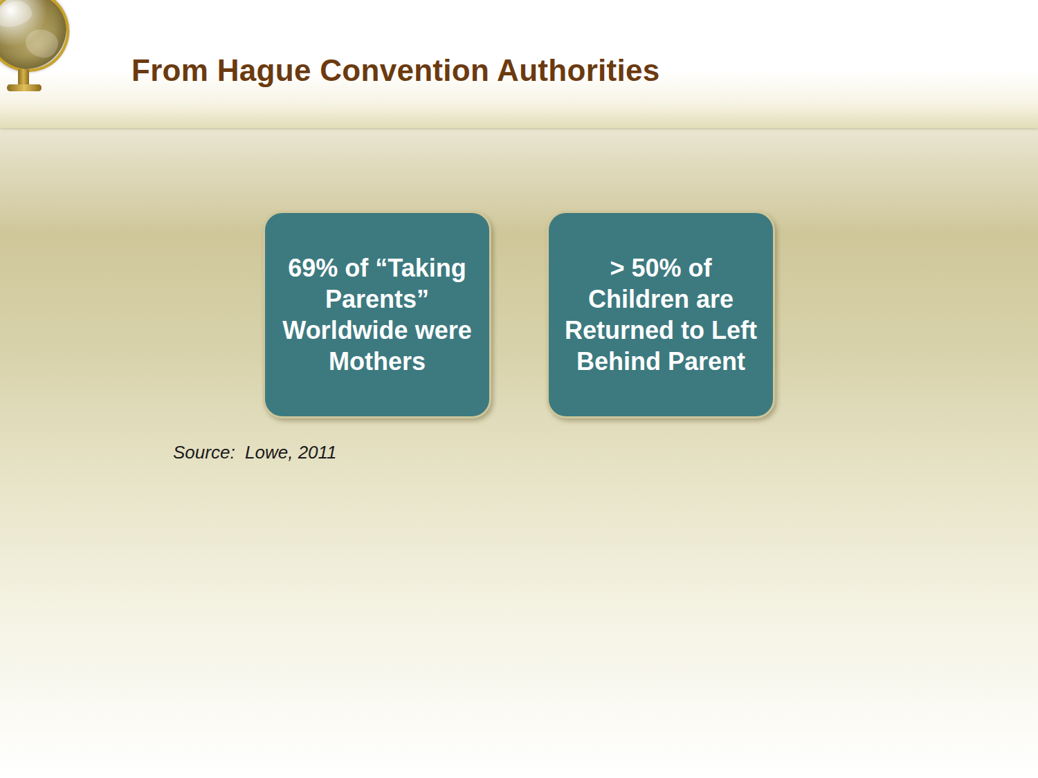From Hague Convention Authorities
69% of “Taking Parents” Worldwide were Mothers
> 50% of Children are Returned to Left Behind Parent
Source: Lowe, 2011